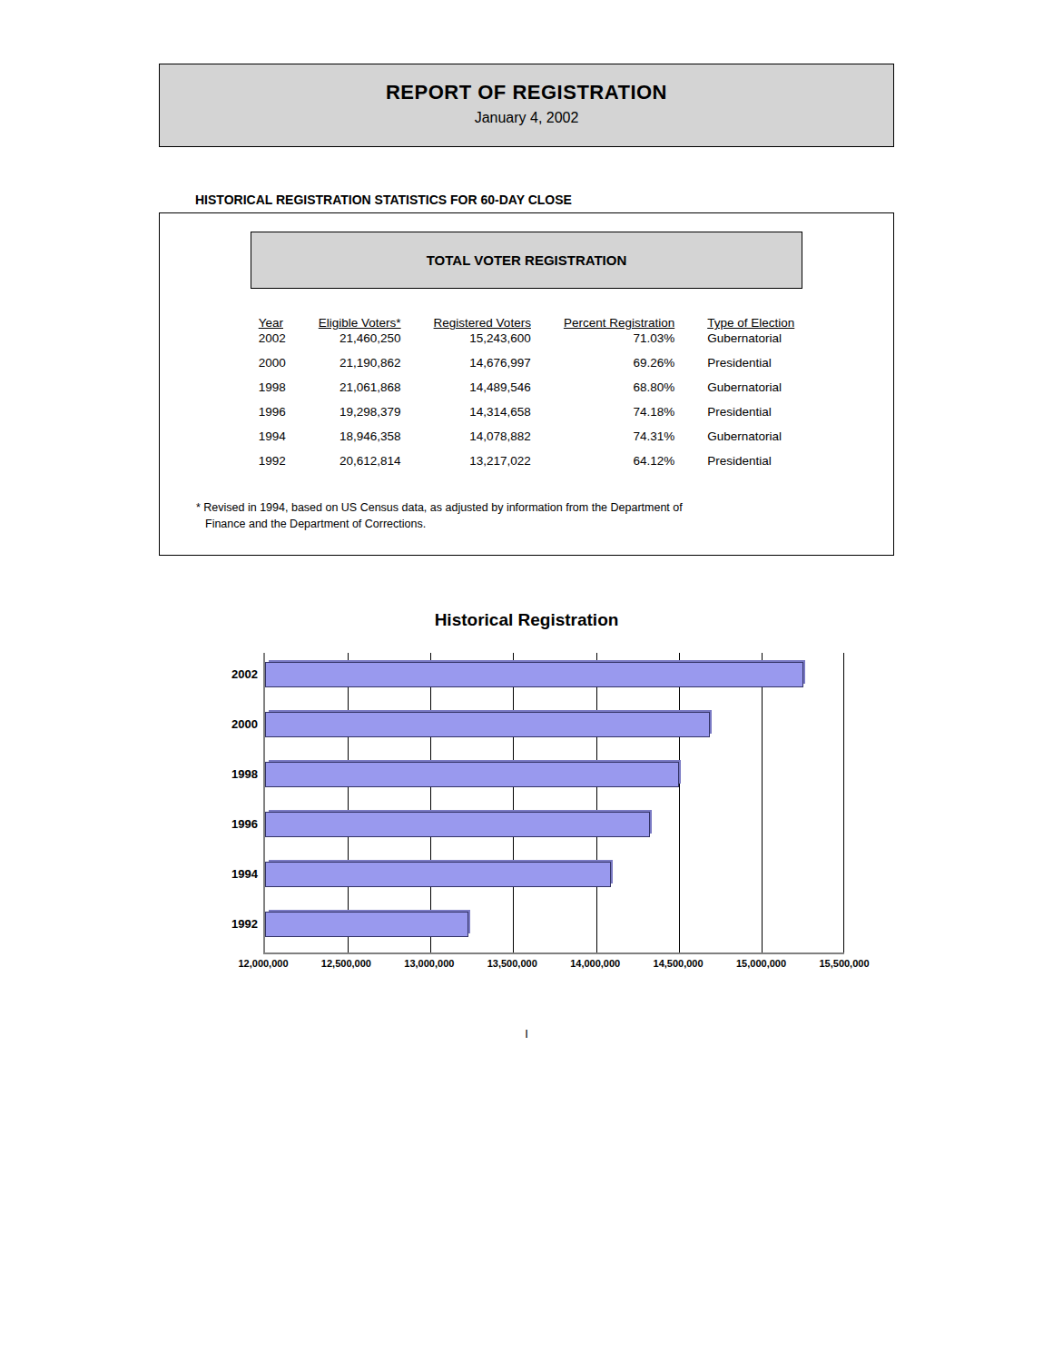REPORT OF REGISTRATION
January 4, 2002
HISTORICAL REGISTRATION STATISTICS FOR 60-DAY CLOSE
TOTAL VOTER REGISTRATION
| Year | Eligible Voters* | Registered Voters | Percent Registration | Type of Election |
| --- | --- | --- | --- | --- |
| 2002 | 21,460,250 | 15,243,600 | 71.03% | Gubernatorial |
| 2000 | 21,190,862 | 14,676,997 | 69.26% | Presidential |
| 1998 | 21,061,868 | 14,489,546 | 68.80% | Gubernatorial |
| 1996 | 19,298,379 | 14,314,658 | 74.18% | Presidential |
| 1994 | 18,946,358 | 14,078,882 | 74.31% | Gubernatorial |
| 1992 | 20,612,814 | 13,217,022 | 64.12% | Presidential |
* Revised in 1994, based on US Census data, as adjusted by information from the Department of Finance and the Department of Corrections.
Historical Registration
2002
2000
1998
1996
1994
1992
12,000,000 12,500,000 13,000,000 13,500,000 14,000,000 14,500,000 15,000,000 15,500,000
I